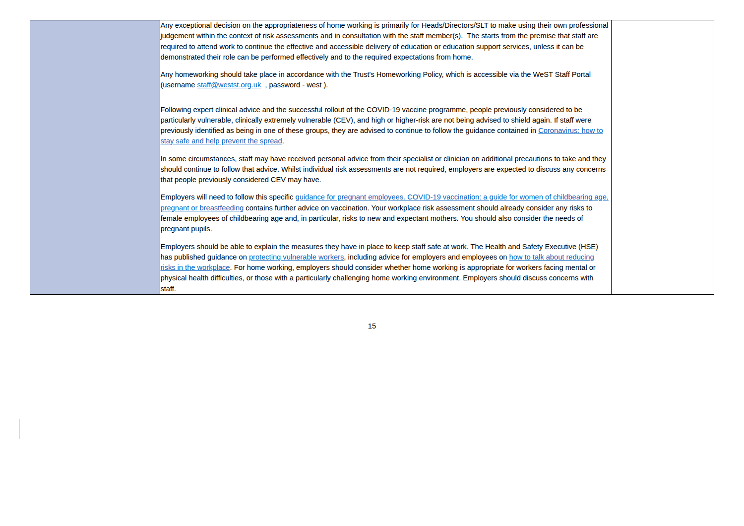| | Any exceptional decision on the appropriateness of home working is primarily for Heads/Directors/SLT to make using their own professional judgement within the context of risk assessments and in consultation with the staff member(s). The starts from the premise that staff are required to attend work to continue the effective and accessible delivery of education or education support services, unless it can be demonstrated their role can be performed effectively and to the required expectations from home. Any homeworking should take place in accordance with the Trust's Homeworking Policy, which is accessible via the WeST Staff Portal (username staff@westst.org.uk , password - west ). Following expert clinical advice and the successful rollout of the COVID-19 vaccine programme, people previously considered to be particularly vulnerable, clinically extremely vulnerable (CEV), and high or higher-risk are not being advised to shield again. If staff were previously identified as being in one of these groups, they are advised to continue to follow the guidance contained in Coronavirus: how to stay safe and help prevent the spread . In some circumstances, staff may have received personal advice from their specialist or clinician on additional precautions to take and they should continue to follow that advice. Whilst individual risk assessments are not required, employers are expected to discuss any concerns that people previously considered CEV may have. Employers will need to follow this specific guidance for pregnant employees. COVID-19 vaccination: a guide for women of childbearing age, pregnant or breastfeeding contains further advice on vaccination. Your workplace risk assessment should already consider any risks to female employees of childbearing age and, in particular, risks to new and expectant mothers. You should also consider the needs of pregnant pupils. Employers should be able to explain the measures they have in place to keep staff safe at work. The Health and Safety Executive (HSE) has published guidance on protecting vulnerable workers , including advice for employers and employees on how to talk about reducing risks in the workplace . For home working, employers should consider whether home working is appropriate for workers facing mental or physical health difficulties, or those with a particularly challenging home working environment. Employers should discuss concerns with staff. | |
15